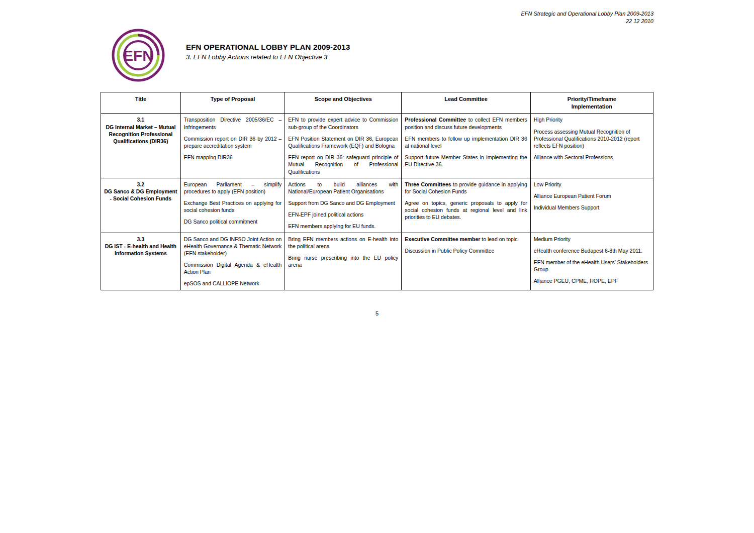EFN Strategic and Operational Lobby Plan 2009-2013
22 12 2010
EFN
EFN OPERATIONAL LOBBY PLAN 2009-2013
3. EFN Lobby Actions related to EFN Objective 3
| Title | Type of Proposal | Scope and Objectives | Lead Committee | Priority/Timeframe Implementation |
| --- | --- | --- | --- | --- |
| 3.1 DG Internal Market – Mutual Recognition Professional Qualifications (DIR36) | Transposition Directive 2005/36/EC – Infringements Commission report on DIR 36 by 2012 – prepare accreditation system EFN mapping DIR36 | EFN to provide expert advice to Commission sub-group of the Coordinators EFN Position Statement on DIR 36, European Qualifications Framework (EQF) and Bologna EFN report on DIR 36: safeguard principle of Mutual Recognition of Professional Qualifications | Professional Committee to collect EFN members position and discuss future developments EFN members to follow up implementation DIR 36 at national level Support future Member States in implementing the EU Directive 36. | High Priority Process assessing Mutual Recognition of Professional Qualifications 2010-2012 (report reflects EFN position) Alliance with Sectoral Professions |
| 3.2 DG Sanco & DG Employment - Social Cohesion Funds | European Parliament – simplify procedures to apply (EFN position) Exchange Best Practices on applying for social cohesion funds DG Sanco political commitment | Actions to build alliances with National/European Patient Organisations Support from DG Sanco and DG Employment EFN-EPF joined political actions EFN members applying for EU funds. | Three Committees to provide guidance in applying for Social Cohesion Funds Agree on topics, generic proposals to apply for social cohesion funds at regional level and link priorities to EU debates. | Low Priority Alliance European Patient Forum Individual Members Support |
| 3.3 DG IST - E-health and Health Information Systems | DG Sanco and DG INFSO Joint Action on eHealth Governance & Thematic Network (EFN stakeholder) Commission Digital Agenda & eHealth Action Plan epSOS and CALLIOPE Network | Bring EFN members actions on E-health into the political arena Bring nurse prescribing into the EU policy arena | Executive Committee member to lead on topic Discussion in Public Policy Committee | Medium Priority eHealth conference Budapest 6-8th May 2011. EFN member of the eHealth Users’ Stakeholders Group Alliance PGEU, CPME, HOPE, EPF |
5